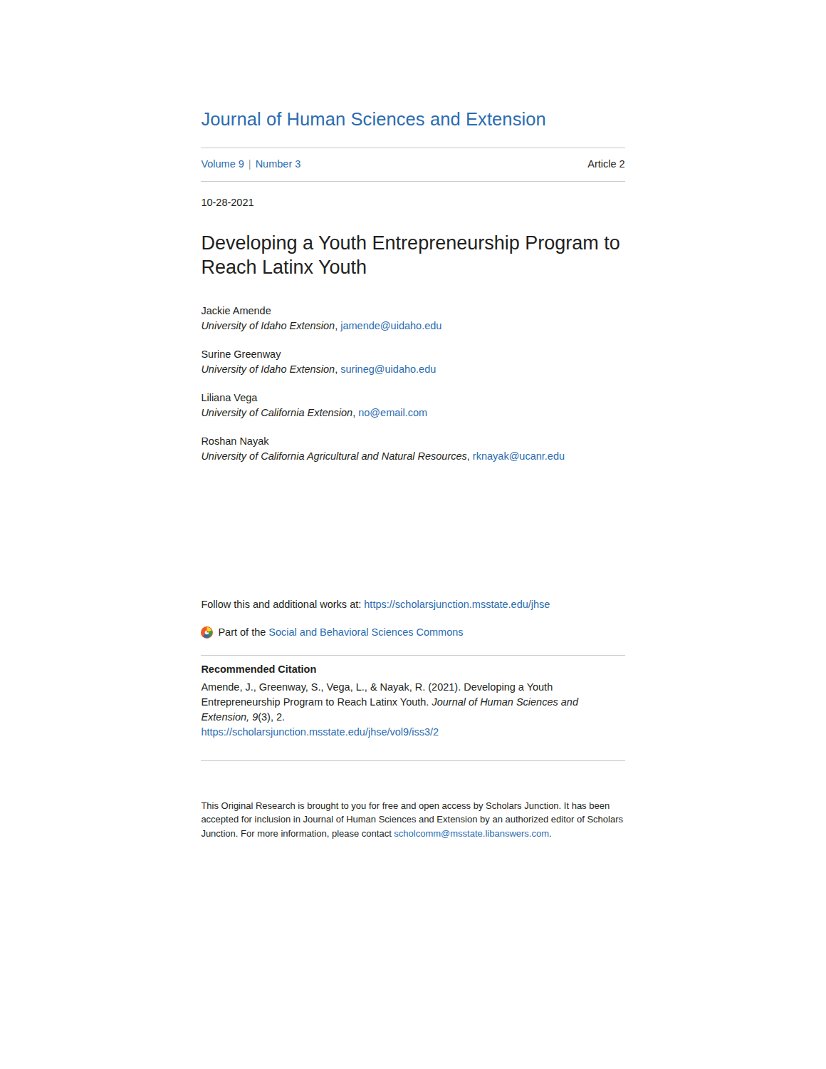Journal of Human Sciences and Extension
Volume 9|Number 3
Article 2
10-28-2021
Developing a Youth Entrepreneurship Program to Reach Latinx Youth
Jackie Amende
University of Idaho Extension, jamende@uidaho.edu
Surine Greenway
University of Idaho Extension, surineg@uidaho.edu
Liliana Vega
University of California Extension, no@email.com
Roshan Nayak
University of California Agricultural and Natural Resources, rknayak@ucanr.edu
Follow this and additional works at: https://scholarsjunction.msstate.edu/jhse
Part of the Social and Behavioral Sciences Commons
Recommended Citation
Amende, J., Greenway, S., Vega, L., & Nayak, R. (2021). Developing a Youth Entrepreneurship Program to Reach Latinx Youth. Journal of Human Sciences and Extension, 9(3), 2.
https://scholarsjunction.msstate.edu/jhse/vol9/iss3/2
This Original Research is brought to you for free and open access by Scholars Junction. It has been accepted for inclusion in Journal of Human Sciences and Extension by an authorized editor of Scholars Junction. For more information, please contact scholcomm@msstate.libanswers.com.